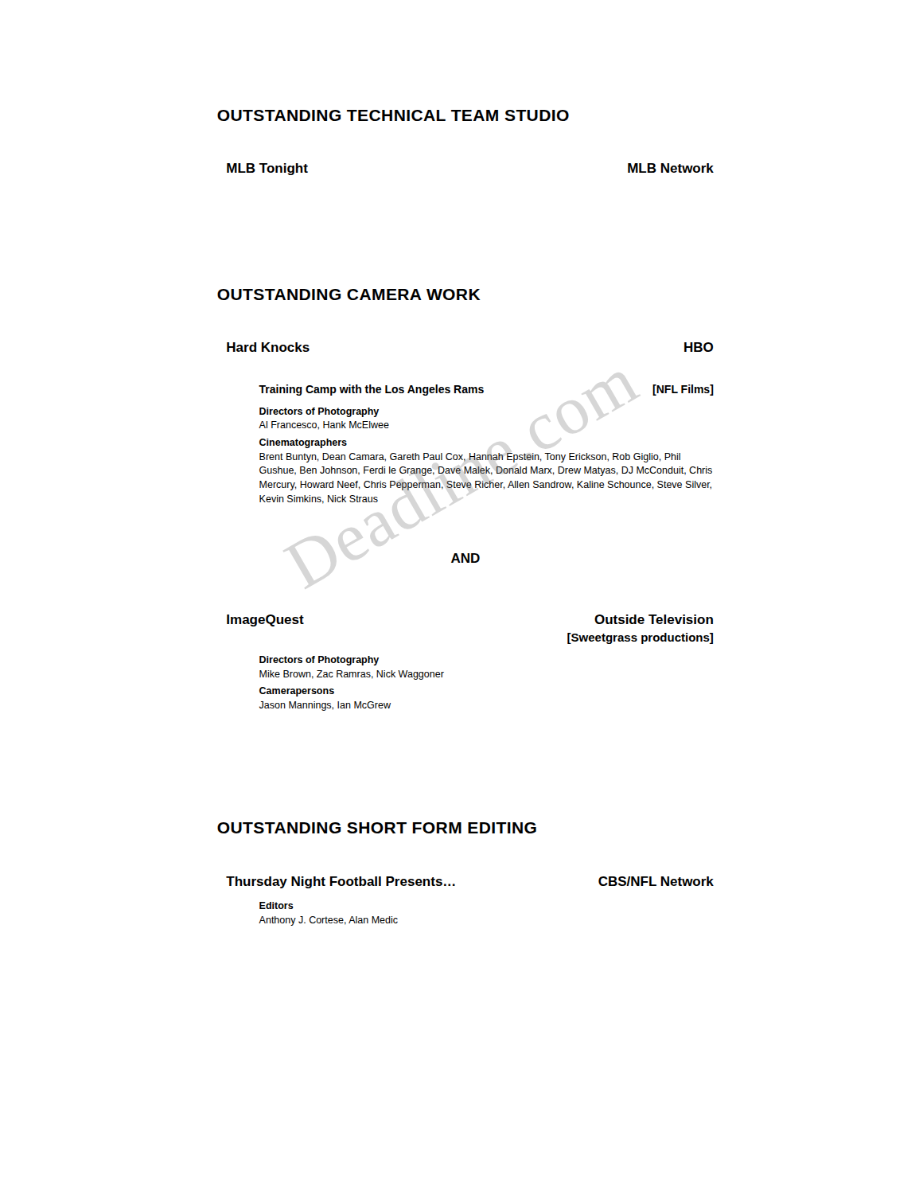Deadline.com
OUTSTANDING TECHNICAL TEAM STUDIO
MLB Tonight MLB Network
OUTSTANDING CAMERA WORK
Hard Knocks HBO
Training Camp with the Los Angeles Rams [NFL Films]
Directors of Photography
Al Francesco, Hank McElwee
Cinematographers
Brent Buntyn, Dean Camara, Gareth Paul Cox, Hannah Epstein, Tony Erickson, Rob Giglio, Phil Gushue, Ben Johnson, Ferdi le Grange, Dave Malek, Donald Marx, Drew Matyas, DJ McConduit, Chris Mercury, Howard Neef, Chris Pepperman, Steve Richer, Allen Sandrow, Kaline Schounce, Steve Silver, Kevin Simkins, Nick Straus
AND
ImageQuest Outside Television [Sweetgrass productions]
Directors of Photography
Mike Brown, Zac Ramras, Nick Waggoner
Camerapersons
Jason Mannings, Ian McGrew
OUTSTANDING SHORT FORM EDITING
Thursday Night Football Presents… CBS/NFL Network
Editors
Anthony J. Cortese, Alan Medic